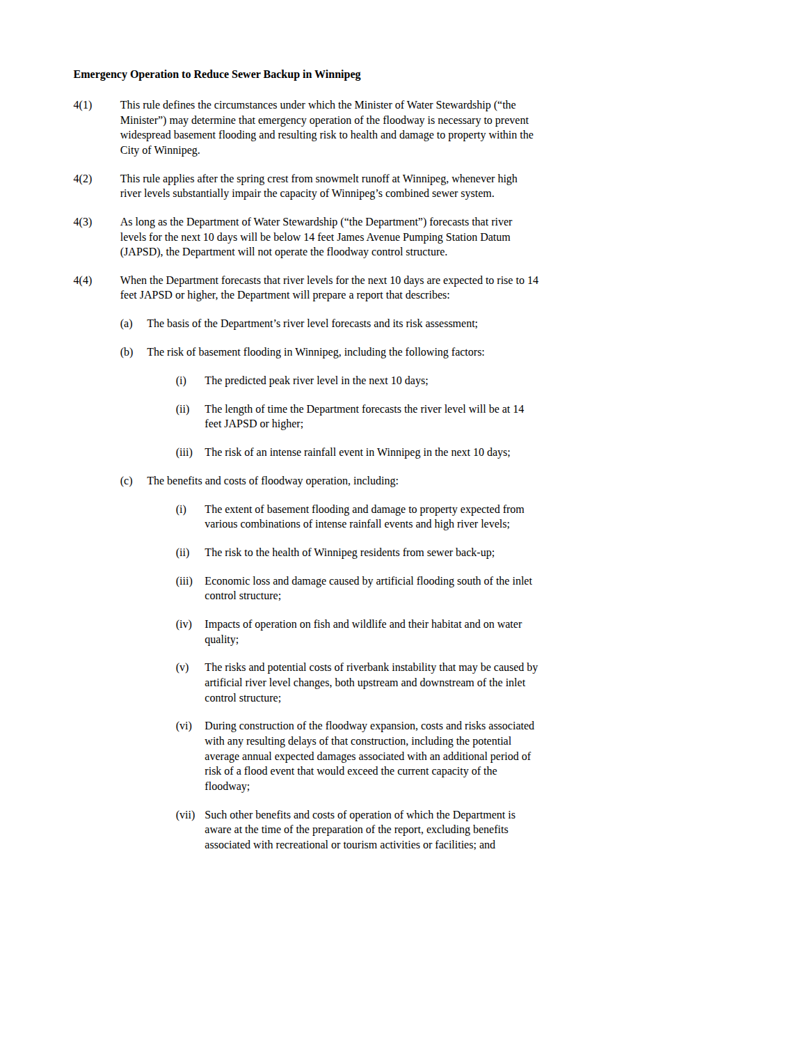Emergency Operation to Reduce Sewer Backup in Winnipeg
4(1)
This rule defines the circumstances under which the Minister of Water Stewardship (“the Minister”) may determine that emergency operation of the floodway is necessary to prevent widespread basement flooding and resulting risk to health and damage to property within the City of Winnipeg.
4(2)
This rule applies after the spring crest from snowmelt runoff at Winnipeg, whenever high river levels substantially impair the capacity of Winnipeg’s combined sewer system.
4(3)
As long as the Department of Water Stewardship (“the Department”) forecasts that river levels for the next 10 days will be below 14 feet James Avenue Pumping Station Datum (JAPSD), the Department will not operate the floodway control structure.
4(4)
When the Department forecasts that river levels for the next 10 days are expected to rise to 14 feet JAPSD or higher, the Department will prepare a report that describes:
(a)
The basis of the Department’s river level forecasts and its risk assessment;
(b)
The risk of basement flooding in Winnipeg, including the following factors:
(i)
The predicted peak river level in the next 10 days;
(ii)
The length of time the Department forecasts the river level will be at 14 feet JAPSD or higher;
(iii)
The risk of an intense rainfall event in Winnipeg in the next 10 days;
(c)
The benefits and costs of floodway operation, including:
(i)
The extent of basement flooding and damage to property expected from various combinations of intense rainfall events and high river levels;
(ii)
The risk to the health of Winnipeg residents from sewer back-up;
(iii)
Economic loss and damage caused by artificial flooding south of the inlet control structure;
(iv)
Impacts of operation on fish and wildlife and their habitat and on water quality;
(v)
The risks and potential costs of riverbank instability that may be caused by artificial river level changes, both upstream and downstream of the inlet control structure;
(vi)
During construction of the floodway expansion, costs and risks associated with any resulting delays of that construction, including the potential average annual expected damages associated with an additional period of risk of a flood event that would exceed the current capacity of the floodway;
(vii)
Such other benefits and costs of operation of which the Department is aware at the time of the preparation of the report, excluding benefits associated with recreational or tourism activities or facilities; and